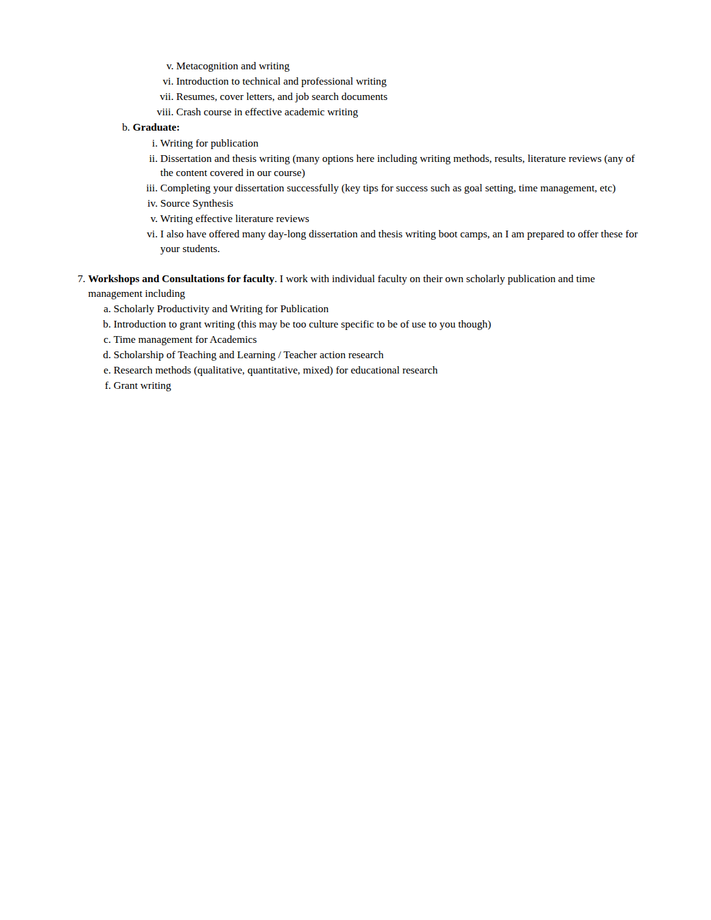Metacognition and writing
Introduction to technical and professional writing
Resumes, cover letters, and job search documents
Crash course in effective academic writing
Graduate:
Writing for publication
Dissertation and thesis writing (many options here including writing methods, results, literature reviews (any of the content covered in our course)
Completing your dissertation successfully (key tips for success such as goal setting, time management, etc)
Source Synthesis
Writing effective literature reviews
I also have offered many day-long dissertation and thesis writing boot camps, an I am prepared to offer these for your students.
Workshops and Consultations for faculty. I work with individual faculty on their own scholarly publication and time management including
Scholarly Productivity and Writing for Publication
Introduction to grant writing (this may be too culture specific to be of use to you though)
Time management for Academics
Scholarship of Teaching and Learning / Teacher action research
Research methods (qualitative, quantitative, mixed) for educational research
Grant writing